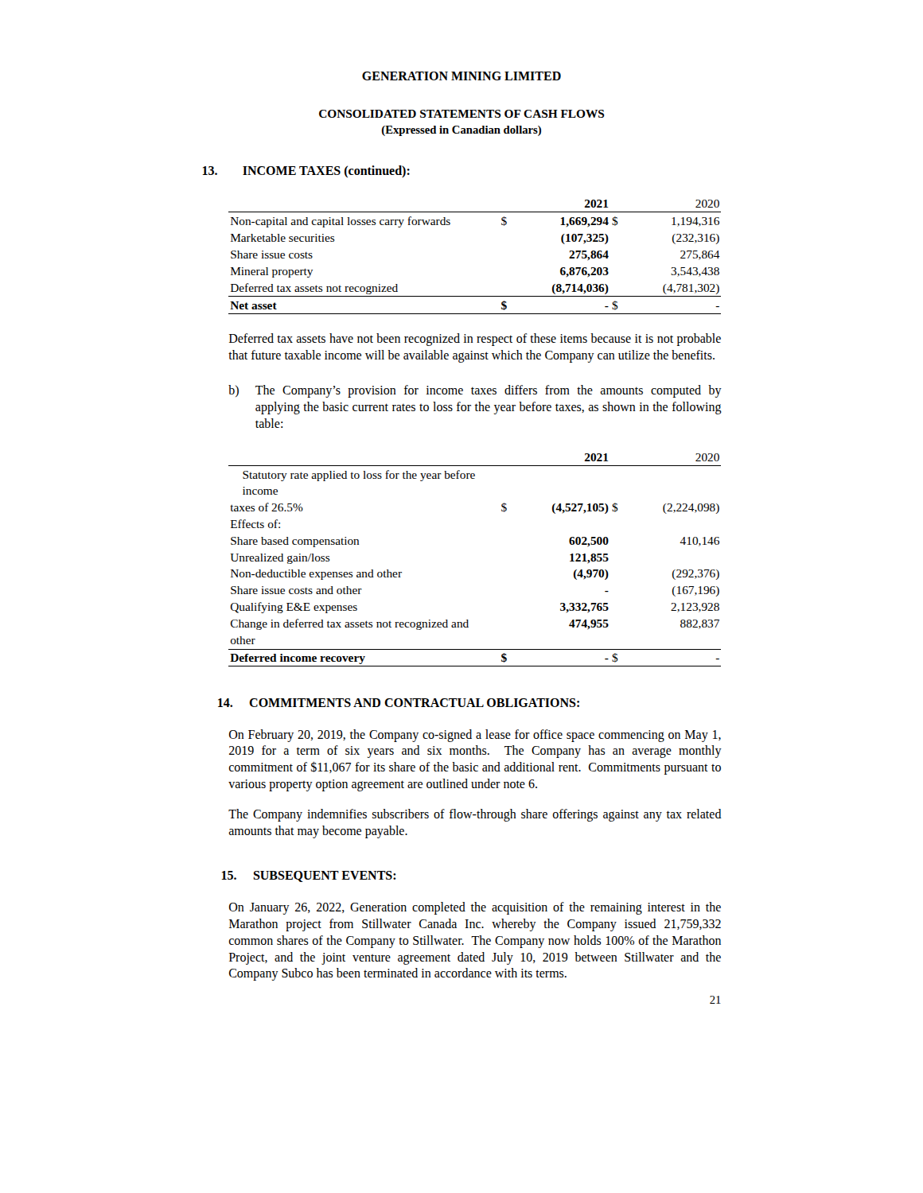GENERATION MINING LIMITED
CONSOLIDATED STATEMENTS OF CASH FLOWS
(Expressed in Canadian dollars)
13. INCOME TAXES (continued):
| | | 2021 | | 2020 |
| --- | --- | --- | --- | --- |
| Non-capital and capital losses carry forwards | $ | 1,669,294 | $ | 1,194,316 |
| Marketable securities | | (107,325) | | (232,316) |
| Share issue costs | | 275,864 | | 275,864 |
| Mineral property | | 6,876,203 | | 3,543,438 |
| Deferred tax assets not recognized | | (8,714,036) | | (4,781,302) |
| Net asset | $ | - | $ | - |
Deferred tax assets have not been recognized in respect of these items because it is not probable that future taxable income will be available against which the Company can utilize the benefits.
b) The Company’s provision for income taxes differs from the amounts computed by applying the basic current rates to loss for the year before taxes, as shown in the following table:
| | | 2021 | | 2020 |
| --- | --- | --- | --- | --- |
| Statutory rate applied to loss for the year before income | | | | |
| taxes of 26.5% | $ | (4,527,105) | $ | (2,224,098) |
| Effects of: | | | | |
| Share based compensation | | 602,500 | | 410,146 |
| Unrealized gain/loss | | 121,855 | | |
| Non-deductible expenses and other | | (4,970) | | (292,376) |
| Share issue costs and other | | - | | (167,196) |
| Qualifying E&E expenses | | 3,332,765 | | 2,123,928 |
| Change in deferred tax assets not recognized and | | 474,955 | | 882,837 |
| other | | | | |
| Deferred income recovery | $ | - | $ | - |
14. COMMITMENTS AND CONTRACTUAL OBLIGATIONS:
On February 20, 2019, the Company co-signed a lease for office space commencing on May 1, 2019 for a term of six years and six months. The Company has an average monthly commitment of $11,067 for its share of the basic and additional rent. Commitments pursuant to various property option agreement are outlined under note 6.
The Company indemnifies subscribers of flow-through share offerings against any tax related amounts that may become payable.
15. SUBSEQUENT EVENTS:
On January 26, 2022, Generation completed the acquisition of the remaining interest in the Marathon project from Stillwater Canada Inc. whereby the Company issued 21,759,332 common shares of the Company to Stillwater. The Company now holds 100% of the Marathon Project, and the joint venture agreement dated July 10, 2019 between Stillwater and the Company Subco has been terminated in accordance with its terms.
21